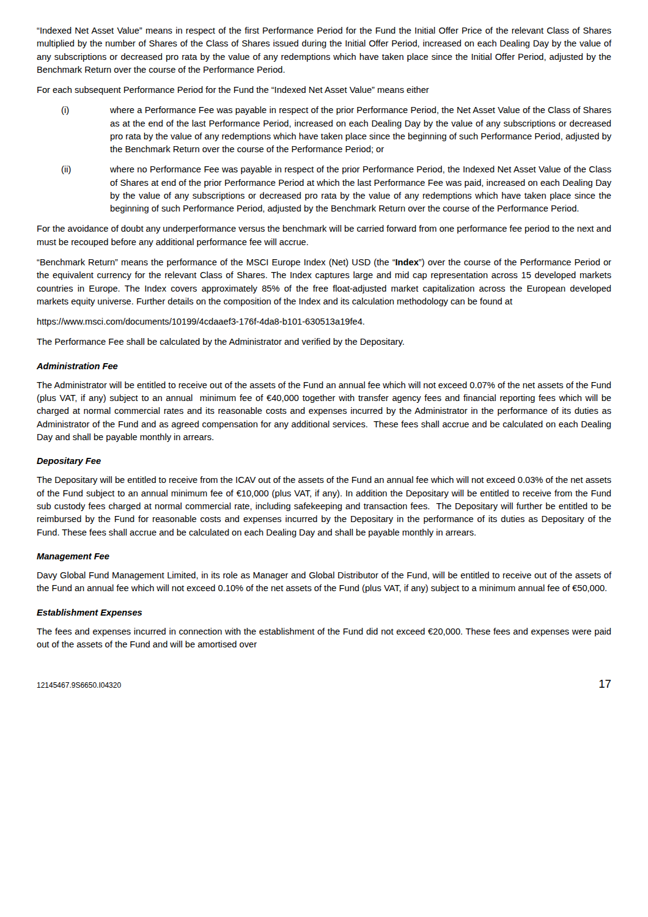“Indexed Net Asset Value” means in respect of the first Performance Period for the Fund the Initial Offer Price of the relevant Class of Shares multiplied by the number of Shares of the Class of Shares issued during the Initial Offer Period, increased on each Dealing Day by the value of any subscriptions or decreased pro rata by the value of any redemptions which have taken place since the Initial Offer Period, adjusted by the Benchmark Return over the course of the Performance Period.
For each subsequent Performance Period for the Fund the “Indexed Net Asset Value” means either
(i) where a Performance Fee was payable in respect of the prior Performance Period, the Net Asset Value of the Class of Shares as at the end of the last Performance Period, increased on each Dealing Day by the value of any subscriptions or decreased pro rata by the value of any redemptions which have taken place since the beginning of such Performance Period, adjusted by the Benchmark Return over the course of the Performance Period; or
(ii) where no Performance Fee was payable in respect of the prior Performance Period, the Indexed Net Asset Value of the Class of Shares at end of the prior Performance Period at which the last Performance Fee was paid, increased on each Dealing Day by the value of any subscriptions or decreased pro rata by the value of any redemptions which have taken place since the beginning of such Performance Period, adjusted by the Benchmark Return over the course of the Performance Period.
For the avoidance of doubt any underperformance versus the benchmark will be carried forward from one performance fee period to the next and must be recouped before any additional performance fee will accrue.
“Benchmark Return” means the performance of the MSCI Europe Index (Net) USD (the “Index”) over the course of the Performance Period or the equivalent currency for the relevant Class of Shares. The Index captures large and mid cap representation across 15 developed markets countries in Europe. The Index covers approximately 85% of the free float-adjusted market capitalization across the European developed markets equity universe. Further details on the composition of the Index and its calculation methodology can be found at
https://www.msci.com/documents/10199/4cdaaef3-176f-4da8-b101-630513a19fe4.
The Performance Fee shall be calculated by the Administrator and verified by the Depositary.
Administration Fee
The Administrator will be entitled to receive out of the assets of the Fund an annual fee which will not exceed 0.07% of the net assets of the Fund (plus VAT, if any) subject to an annual minimum fee of €40,000 together with transfer agency fees and financial reporting fees which will be charged at normal commercial rates and its reasonable costs and expenses incurred by the Administrator in the performance of its duties as Administrator of the Fund and as agreed compensation for any additional services. These fees shall accrue and be calculated on each Dealing Day and shall be payable monthly in arrears.
Depositary Fee
The Depositary will be entitled to receive from the ICAV out of the assets of the Fund an annual fee which will not exceed 0.03% of the net assets of the Fund subject to an annual minimum fee of €10,000 (plus VAT, if any). In addition the Depositary will be entitled to receive from the Fund sub custody fees charged at normal commercial rate, including safekeeping and transaction fees. The Depositary will further be entitled to be reimbursed by the Fund for reasonable costs and expenses incurred by the Depositary in the performance of its duties as Depositary of the Fund. These fees shall accrue and be calculated on each Dealing Day and shall be payable monthly in arrears.
Management Fee
Davy Global Fund Management Limited, in its role as Manager and Global Distributor of the Fund, will be entitled to receive out of the assets of the Fund an annual fee which will not exceed 0.10% of the net assets of the Fund (plus VAT, if any) subject to a minimum annual fee of €50,000.
Establishment Expenses
The fees and expenses incurred in connection with the establishment of the Fund did not exceed €20,000. These fees and expenses were paid out of the assets of the Fund and will be amortised over
12145467.9S6650.I04320 17